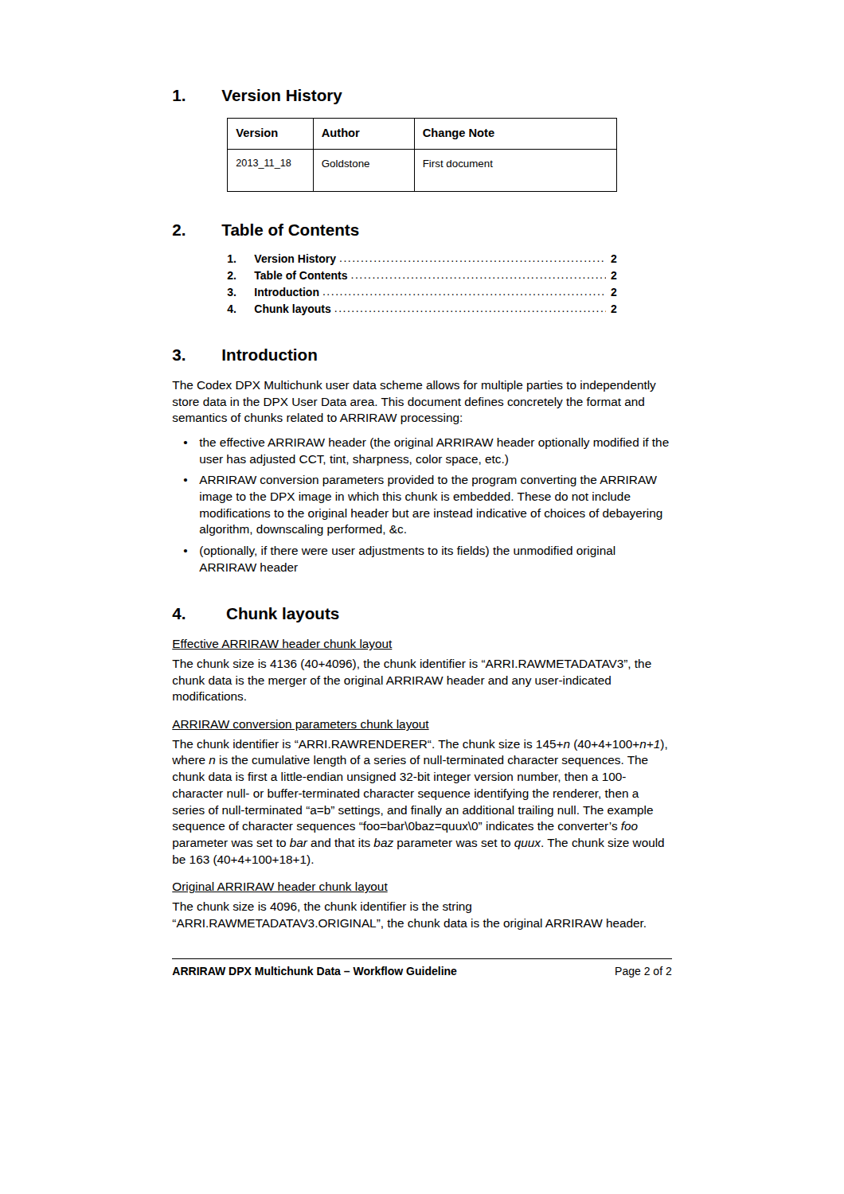1. Version History
| Version | Author | Change Note |
| --- | --- | --- |
| 2013_11_18 | Goldstone | First document |
2. Table of Contents
1. Version History ........................................................................................................... 2
2. Table of Contents ..................................................................................................... 2
3. Introduction .............................................................................................................. 2
4. Chunk layouts ......................................................................................................... 2
3. Introduction
The Codex DPX Multichunk user data scheme allows for multiple parties to independently store data in the DPX User Data area. This document defines concretely the format and semantics of chunks related to ARRIRAW processing:
the effective ARRIRAW header (the original ARRIRAW header optionally modified if the user has adjusted CCT, tint, sharpness, color space, etc.)
ARRIRAW conversion parameters provided to the program converting the ARRIRAW image to the DPX image in which this chunk is embedded. These do not include modifications to the original header but are instead indicative of choices of debayering algorithm, downscaling performed, &c.
(optionally, if there were user adjustments to its fields) the unmodified original ARRIRAW header
4. Chunk layouts
Effective ARRIRAW header chunk layout
The chunk size is 4136 (40+4096), the chunk identifier is “ARRI.RAWMETADATAV3”, the chunk data is the merger of the original ARRIRAW header and any user-indicated modifications.
ARRIRAW conversion parameters chunk layout
The chunk identifier is “ARRI.RAWRENDERER“. The chunk size is 145+n (40+4+100+n+1), where n is the cumulative length of a series of null-terminated character sequences. The chunk data is first a little-endian unsigned 32-bit integer version number, then a 100-character null- or buffer-terminated character sequence identifying the renderer, then a series of null-terminated “a=b” settings, and finally an additional trailing null. The example sequence of character sequences “foo=bar\0baz=quux\0” indicates the converter’s foo parameter was set to bar and that its baz parameter was set to quux. The chunk size would be 163 (40+4+100+18+1).
Original ARRIRAW header chunk layout
The chunk size is 4096, the chunk identifier is the string “ARRI.RAWMETADATAV3.ORIGINAL”, the chunk data is the original ARRIRAW header.
ARRIRAW DPX Multichunk Data – Workflow Guideline
Page 2 of 2